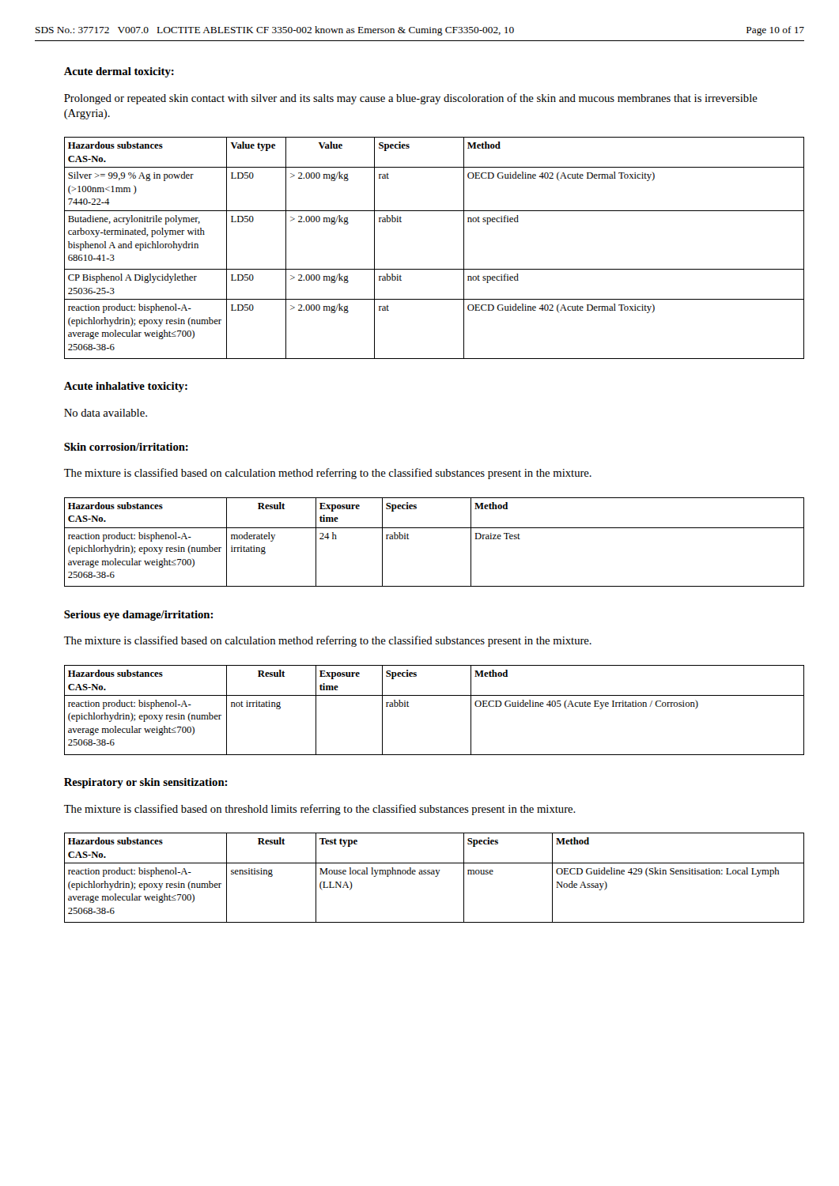SDS No.: 377172 V007.0 LOCTITE ABLESTIK CF 3350-002 known as Emerson & Cuming CF3350-002, 10
Page 10 of 17
Acute dermal toxicity:
Prolonged or repeated skin contact with silver and its salts may cause a blue-gray discoloration of the skin and mucous membranes that is irreversible (Argyria).
| Hazardous substances CAS-No. | Value type | Value | Species | Method |
| --- | --- | --- | --- | --- |
| Silver >= 99,9 % Ag in powder (>100nm<1mm ) 7440-22-4 | LD50 | > 2.000 mg/kg | rat | OECD Guideline 402 (Acute Dermal Toxicity) |
| Butadiene, acrylonitrile polymer, carboxy-terminated, polymer with bisphenol A and epichlorohydrin 68610-41-3 | LD50 | > 2.000 mg/kg | rabbit | not specified |
| CP Bisphenol A Diglycidylether 25036-25-3 | LD50 | > 2.000 mg/kg | rabbit | not specified |
| reaction product: bisphenol-A-(epichlorhydrin); epoxy resin (number average molecular weight≤700) 25068-38-6 | LD50 | > 2.000 mg/kg | rat | OECD Guideline 402 (Acute Dermal Toxicity) |
Acute inhalative toxicity:
No data available.
Skin corrosion/irritation:
The mixture is classified based on calculation method referring to the classified substances present in the mixture.
| Hazardous substances CAS-No. | Result | Exposure time | Species | Method |
| --- | --- | --- | --- | --- |
| reaction product: bisphenol-A-(epichlorhydrin); epoxy resin (number average molecular weight≤700) 25068-38-6 | moderately irritating | 24 h | rabbit | Draize Test |
Serious eye damage/irritation:
The mixture is classified based on calculation method referring to the classified substances present in the mixture.
| Hazardous substances CAS-No. | Result | Exposure time | Species | Method |
| --- | --- | --- | --- | --- |
| reaction product: bisphenol-A-(epichlorhydrin); epoxy resin (number average molecular weight≤700) 25068-38-6 | not irritating | | rabbit | OECD Guideline 405 (Acute Eye Irritation / Corrosion) |
Respiratory or skin sensitization:
The mixture is classified based on threshold limits referring to the classified substances present in the mixture.
| Hazardous substances CAS-No. | Result | Test type | Species | Method |
| --- | --- | --- | --- | --- |
| reaction product: bisphenol-A-(epichlorhydrin); epoxy resin (number average molecular weight≤700) 25068-38-6 | sensitising | Mouse local lymphnode assay (LLNA) | mouse | OECD Guideline 429 (Skin Sensitisation: Local Lymph Node Assay) |